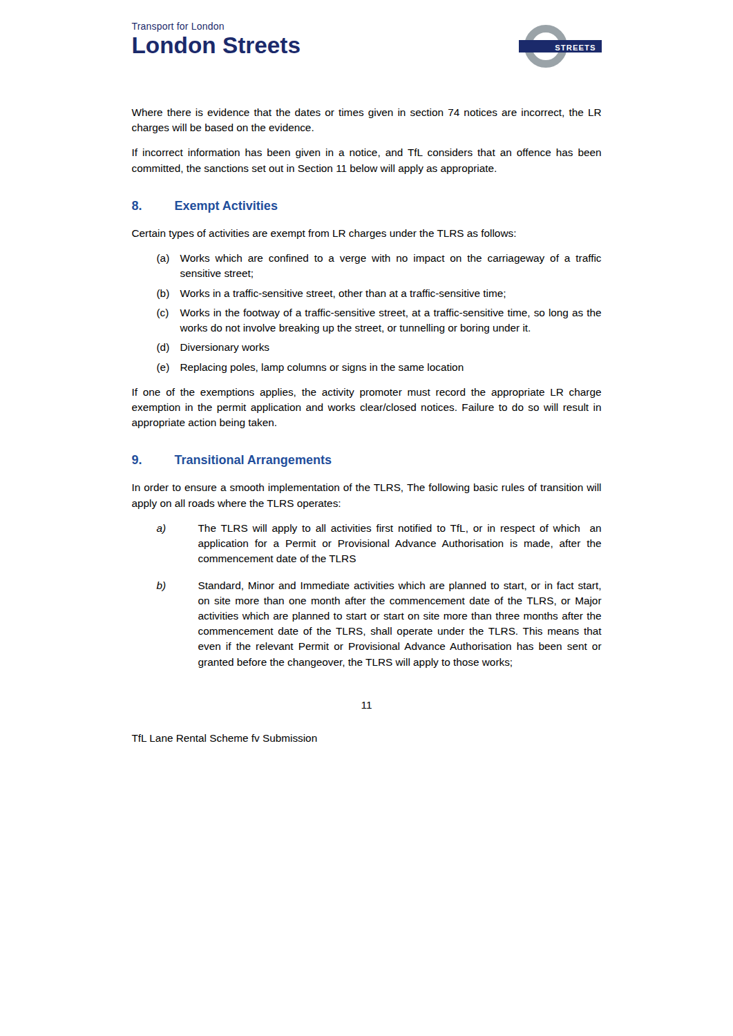Transport for London
London Streets
STREETS
Where there is evidence that the dates or times given in section 74 notices are incorrect, the LR charges will be based on the evidence.
If incorrect information has been given in a notice, and TfL considers that an offence has been committed, the sanctions set out in Section 11 below will apply as appropriate.
8. Exempt Activities
Certain types of activities are exempt from LR charges under the TLRS as follows:
(a) Works which are confined to a verge with no impact on the carriageway of a traffic sensitive street;
(b) Works in a traffic-sensitive street, other than at a traffic-sensitive time;
(c) Works in the footway of a traffic-sensitive street, at a traffic-sensitive time, so long as the works do not involve breaking up the street, or tunnelling or boring under it.
(d) Diversionary works
(e) Replacing poles, lamp columns or signs in the same location
If one of the exemptions applies, the activity promoter must record the appropriate LR charge exemption in the permit application and works clear/closed notices. Failure to do so will result in appropriate action being taken.
9. Transitional Arrangements
In order to ensure a smooth implementation of the TLRS, The following basic rules of transition will apply on all roads where the TLRS operates:
a) The TLRS will apply to all activities first notified to TfL, or in respect of which an application for a Permit or Provisional Advance Authorisation is made, after the commencement date of the TLRS
b) Standard, Minor and Immediate activities which are planned to start, or in fact start, on site more than one month after the commencement date of the TLRS, or Major activities which are planned to start or start on site more than three months after the commencement date of the TLRS, shall operate under the TLRS. This means that even if the relevant Permit or Provisional Advance Authorisation has been sent or granted before the changeover, the TLRS will apply to those works;
11
TfL Lane Rental Scheme fv Submission